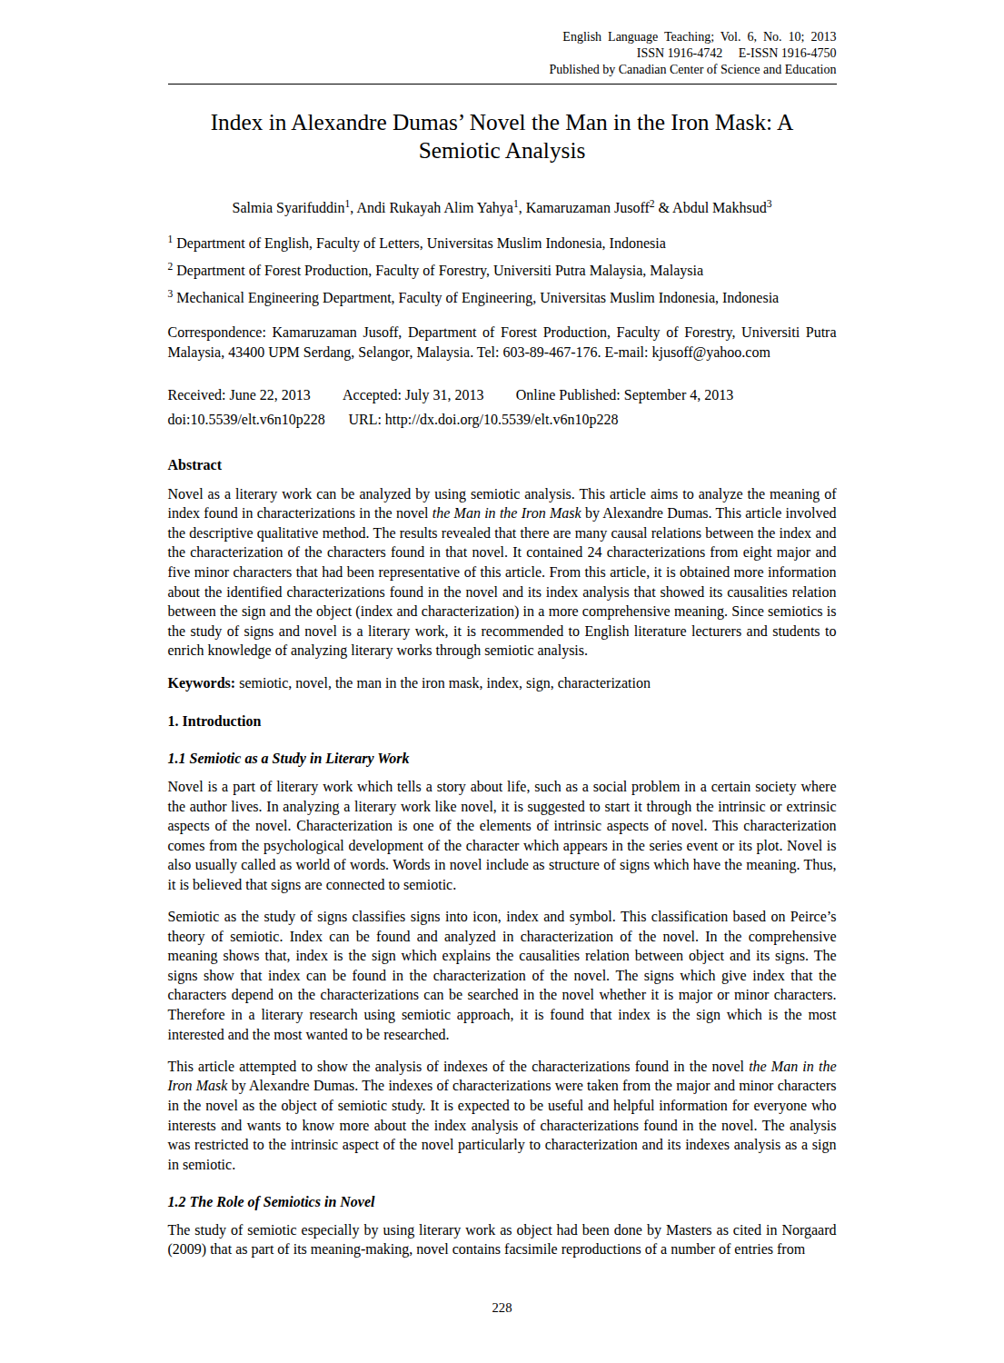English Language Teaching; Vol. 6, No. 10; 2013
ISSN 1916-4742 E-ISSN 1916-4750
Published by Canadian Center of Science and Education
Index in Alexandre Dumas’ Novel the Man in the Iron Mask: A Semiotic Analysis
Salmia Syarifuddin1, Andi Rukayah Alim Yahya1, Kamaruzaman Jusoff2 & Abdul Makhsud3
1 Department of English, Faculty of Letters, Universitas Muslim Indonesia, Indonesia
2 Department of Forest Production, Faculty of Forestry, Universiti Putra Malaysia, Malaysia
3 Mechanical Engineering Department, Faculty of Engineering, Universitas Muslim Indonesia, Indonesia
Correspondence: Kamaruzaman Jusoff, Department of Forest Production, Faculty of Forestry, Universiti Putra Malaysia, 43400 UPM Serdang, Selangor, Malaysia. Tel: 603-89-467-176. E-mail: kjusoff@yahoo.com
Received: June 22, 2013 Accepted: July 31, 2013 Online Published: September 4, 2013
doi:10.5539/elt.v6n10p228 URL: http://dx.doi.org/10.5539/elt.v6n10p228
Abstract
Novel as a literary work can be analyzed by using semiotic analysis. This article aims to analyze the meaning of index found in characterizations in the novel the Man in the Iron Mask by Alexandre Dumas. This article involved the descriptive qualitative method. The results revealed that there are many causal relations between the index and the characterization of the characters found in that novel. It contained 24 characterizations from eight major and five minor characters that had been representative of this article. From this article, it is obtained more information about the identified characterizations found in the novel and its index analysis that showed its causalities relation between the sign and the object (index and characterization) in a more comprehensive meaning. Since semiotics is the study of signs and novel is a literary work, it is recommended to English literature lecturers and students to enrich knowledge of analyzing literary works through semiotic analysis.
Keywords: semiotic, novel, the man in the iron mask, index, sign, characterization
1. Introduction
1.1 Semiotic as a Study in Literary Work
Novel is a part of literary work which tells a story about life, such as a social problem in a certain society where the author lives. In analyzing a literary work like novel, it is suggested to start it through the intrinsic or extrinsic aspects of the novel. Characterization is one of the elements of intrinsic aspects of novel. This characterization comes from the psychological development of the character which appears in the series event or its plot. Novel is also usually called as world of words. Words in novel include as structure of signs which have the meaning. Thus, it is believed that signs are connected to semiotic.
Semiotic as the study of signs classifies signs into icon, index and symbol. This classification based on Peirce’s theory of semiotic. Index can be found and analyzed in characterization of the novel. In the comprehensive meaning shows that, index is the sign which explains the causalities relation between object and its signs. The signs show that index can be found in the characterization of the novel. The signs which give index that the characters depend on the characterizations can be searched in the novel whether it is major or minor characters. Therefore in a literary research using semiotic approach, it is found that index is the sign which is the most interested and the most wanted to be researched.
This article attempted to show the analysis of indexes of the characterizations found in the novel the Man in the Iron Mask by Alexandre Dumas. The indexes of characterizations were taken from the major and minor characters in the novel as the object of semiotic study. It is expected to be useful and helpful information for everyone who interests and wants to know more about the index analysis of characterizations found in the novel. The analysis was restricted to the intrinsic aspect of the novel particularly to characterization and its indexes analysis as a sign in semiotic.
1.2 The Role of Semiotics in Novel
The study of semiotic especially by using literary work as object had been done by Masters as cited in Norgaard (2009) that as part of its meaning-making, novel contains facsimile reproductions of a number of entries from
228